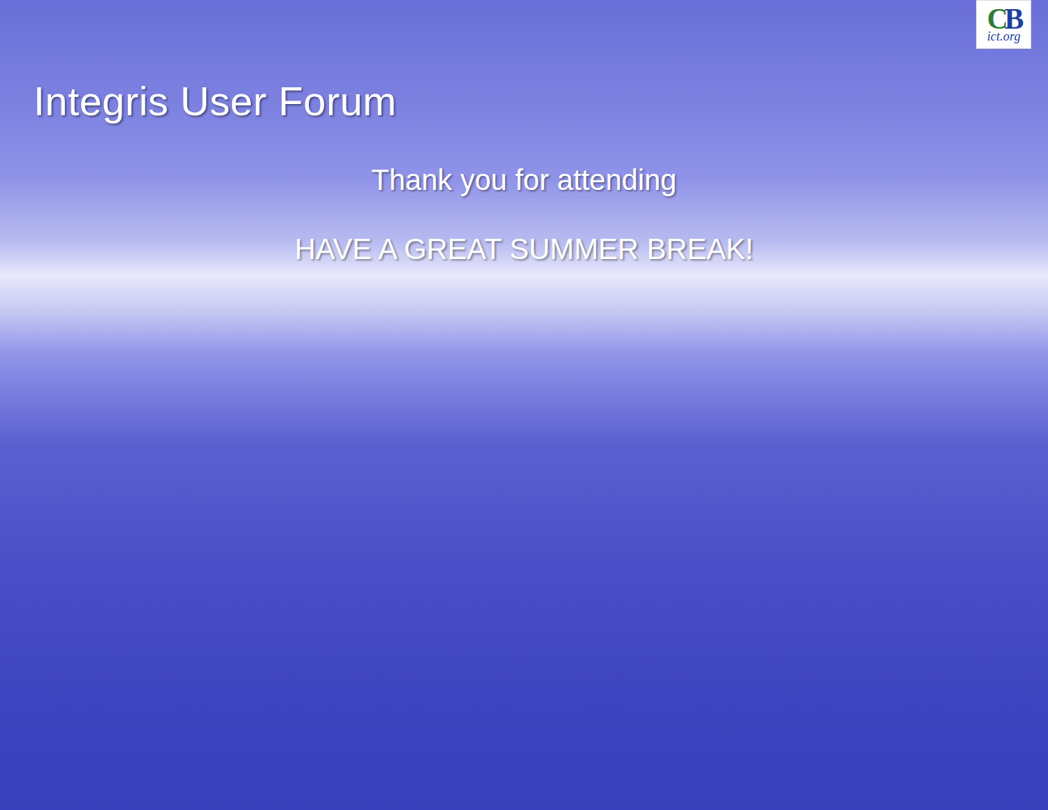CB ict.org
Integris User Forum
Thank you for attending
HAVE A GREAT SUMMER BREAK!